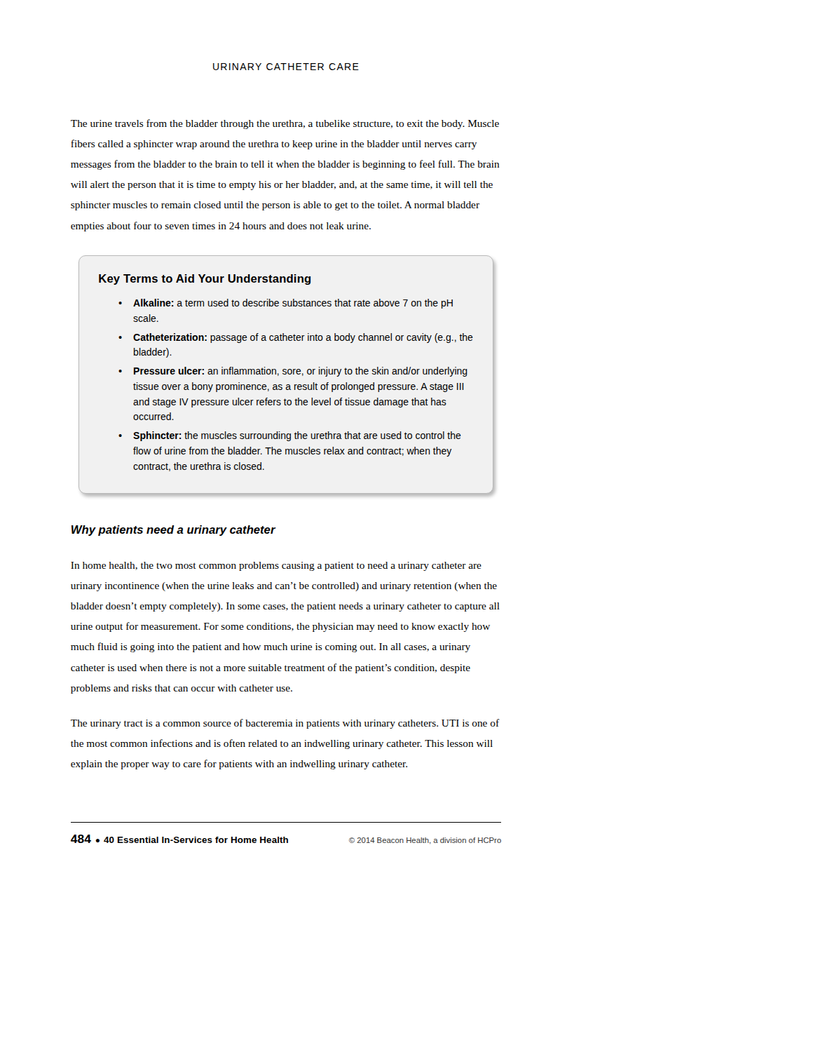URINARY CATHETER CARE
The urine travels from the bladder through the urethra, a tubelike structure, to exit the body. Muscle fibers called a sphincter wrap around the urethra to keep urine in the bladder until nerves carry messages from the bladder to the brain to tell it when the bladder is beginning to feel full. The brain will alert the person that it is time to empty his or her bladder, and, at the same time, it will tell the sphincter muscles to remain closed until the person is able to get to the toilet. A normal bladder empties about four to seven times in 24 hours and does not leak urine.
Key Terms to Aid Your Understanding
Alkaline: a term used to describe substances that rate above 7 on the pH scale.
Catheterization: passage of a catheter into a body channel or cavity (e.g., the bladder).
Pressure ulcer: an inflammation, sore, or injury to the skin and/or underlying tissue over a bony prominence, as a result of prolonged pressure. A stage III and stage IV pressure ulcer refers to the level of tissue damage that has occurred.
Sphincter: the muscles surrounding the urethra that are used to control the flow of urine from the bladder. The muscles relax and contract; when they contract, the urethra is closed.
Why patients need a urinary catheter
In home health, the two most common problems causing a patient to need a urinary catheter are urinary incontinence (when the urine leaks and can’t be controlled) and urinary retention (when the bladder doesn’t empty completely). In some cases, the patient needs a urinary catheter to capture all urine output for measurement. For some conditions, the physician may need to know exactly how much fluid is going into the patient and how much urine is coming out. In all cases, a urinary catheter is used when there is not a more suitable treatment of the patient’s condition, despite problems and risks that can occur with catheter use.
The urinary tract is a common source of bacteremia in patients with urinary catheters. UTI is one of the most common infections and is often related to an indwelling urinary catheter. This lesson will explain the proper way to care for patients with an indwelling urinary catheter.
484●40 Essential In-Services for Home Health
© 2014 Beacon Health, a division of HCPro